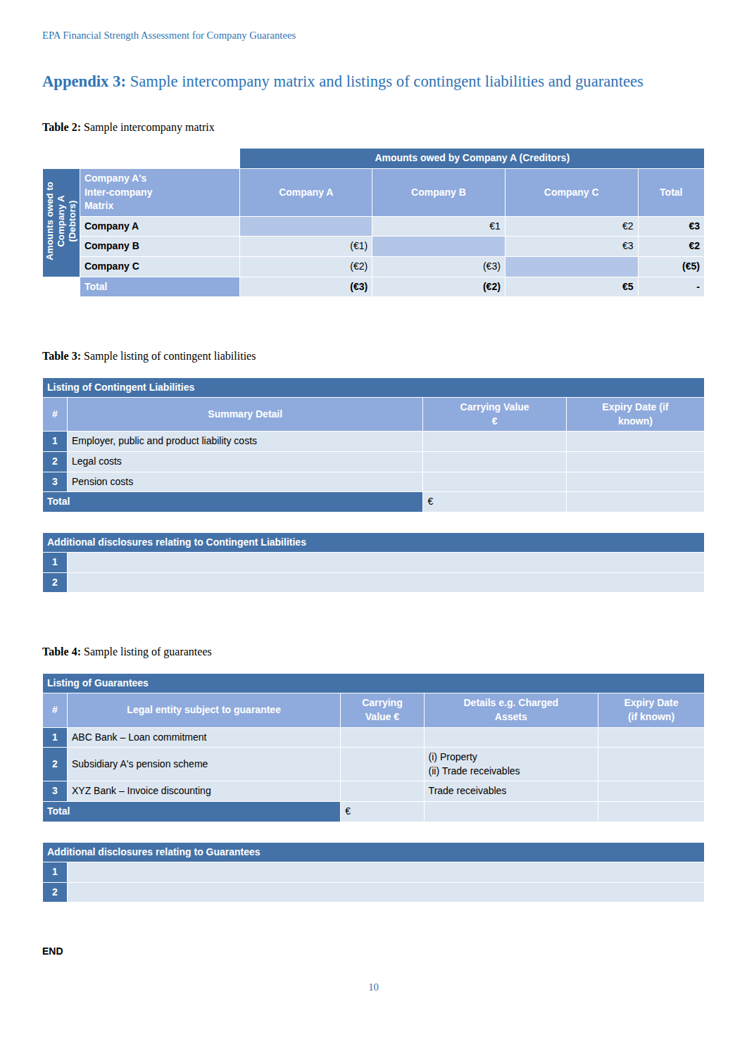EPA Financial Strength Assessment for Company Guarantees
Appendix 3: Sample intercompany matrix and listings of contingent liabilities and guarantees
Table 2: Sample intercompany matrix
| | Amounts owed by Company A (Creditors) |
| Amounts owed to Company A (Debtors) | Company A's Inter-company Matrix | Company A | Company B | Company C | Total |
| Company A | | €1 | €2 | €3 |
| Company B | (€1) | | €3 | €2 |
| Company C | (€2) | (€3) | | (€5) |
| | Total | (€3) | (€2) | €5 | - |
Table 3: Sample listing of contingent liabilities
| Listing of Contingent Liabilities |
| # | Summary Detail | Carrying Value € | Expiry Date (if known) |
| 1 | Employer, public and product liability costs | | |
| 2 | Legal costs | | |
| 3 | Pension costs | | |
| Total | € | |
| Additional disclosures relating to Contingent Liabilities |
| 1 | |
| 2 | |
Table 4: Sample listing of guarantees
| Listing of Guarantees |
| # | Legal entity subject to guarantee | Carrying Value € | Details e.g. Charged Assets | Expiry Date (if known) |
| 1 | ABC Bank – Loan commitment | | | |
| 2 | Subsidiary A's pension scheme | | (i) Property (ii) Trade receivables | |
| 3 | XYZ Bank – Invoice discounting | | Trade receivables | |
| Total | € | | |
| Additional disclosures relating to Guarantees |
| 1 | |
| 2 | |
END
10